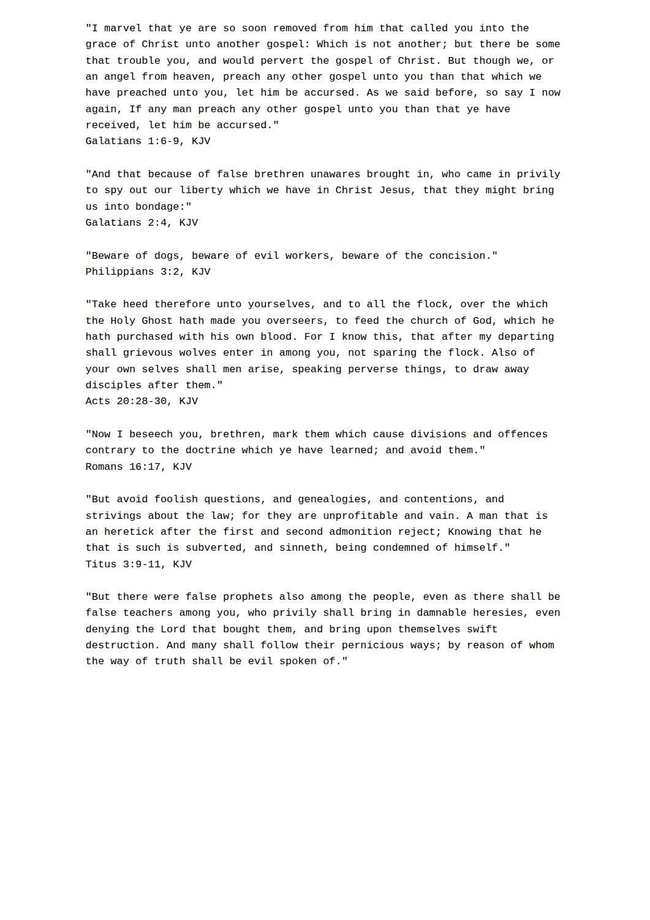"I marvel that ye are so soon removed from him that called you into the grace of Christ unto another gospel: Which is not another; but there be some that trouble you, and would pervert the gospel of Christ. But though we, or an angel from heaven, preach any other gospel unto you than that which we have preached unto you, let him be accursed. As we said before, so say I now again, If any man preach any other gospel unto you than that ye have received, let him be accursed."
Galatians 1:6-9, KJV
"And that because of false brethren unawares brought in, who came in privily to spy out our liberty which we have in Christ Jesus, that they might bring us into bondage:"
Galatians 2:4, KJV
"Beware of dogs, beware of evil workers, beware of the concision."
Philippians 3:2, KJV
"Take heed therefore unto yourselves, and to all the flock, over the which the Holy Ghost hath made you overseers, to feed the church of God, which he hath purchased with his own blood. For I know this, that after my departing shall grievous wolves enter in among you, not sparing the flock. Also of your own selves shall men arise, speaking perverse things, to draw away disciples after them."
Acts 20:28-30, KJV
"Now I beseech you, brethren, mark them which cause divisions and offences contrary to the doctrine which ye have learned; and avoid them."
Romans 16:17, KJV
"But avoid foolish questions, and genealogies, and contentions, and strivings about the law; for they are unprofitable and vain. A man that is an heretick after the first and second admonition reject; Knowing that he that is such is subverted, and sinneth, being condemned of himself."
Titus 3:9-11, KJV
"But there were false prophets also among the people, even as there shall be false teachers among you, who privily shall bring in damnable heresies, even denying the Lord that bought them, and bring upon themselves swift destruction. And many shall follow their pernicious ways; by reason of whom the way of truth shall be evil spoken of."